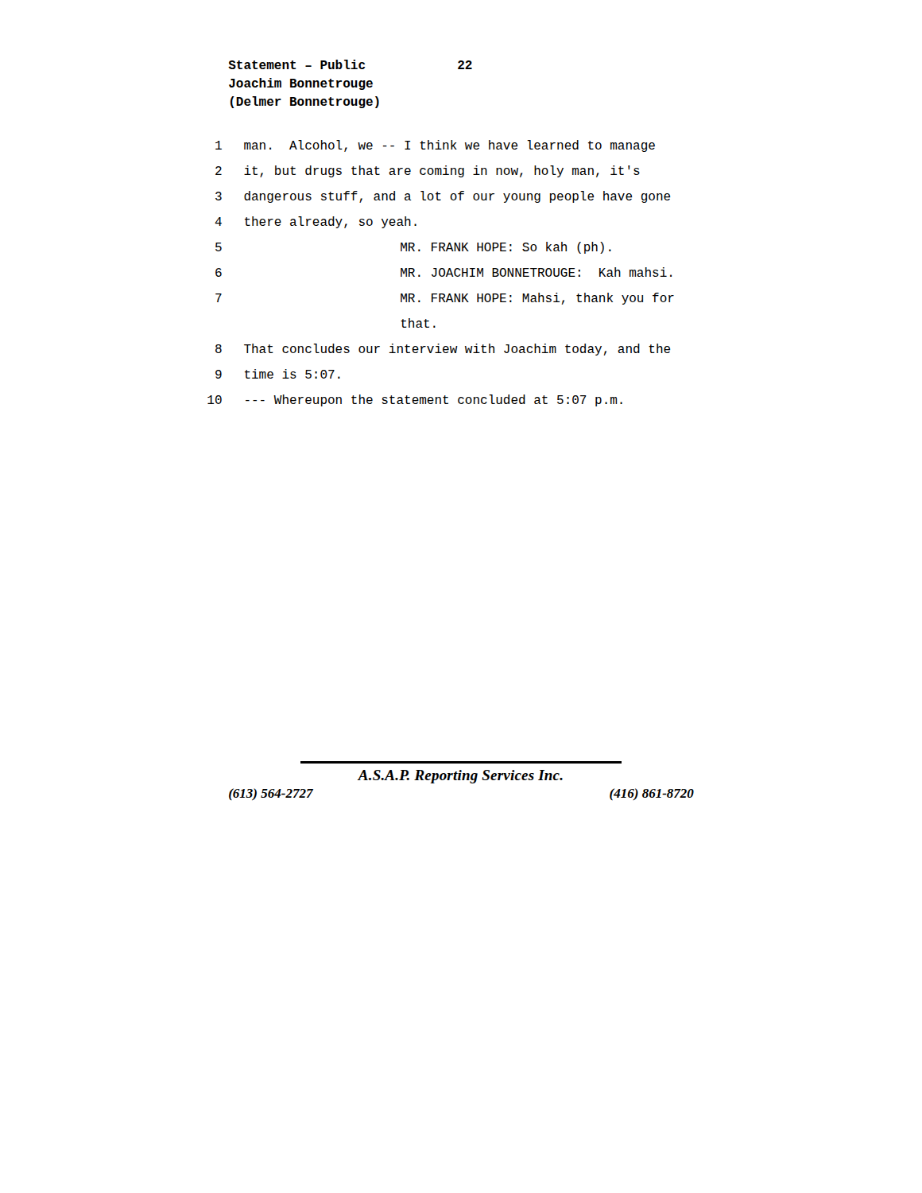Statement – Public 22 Joachim Bonnetrouge (Delmer Bonnetrouge)
1 man. Alcohol, we -- I think we have learned to manage
2 it, but drugs that are coming in now, holy man, it's
3 dangerous stuff, and a lot of our young people have gone
4 there already, so yeah.
5 MR. FRANK HOPE: So kah (ph).
6 MR. JOACHIM BONNETROUGE: Kah mahsi.
7 MR. FRANK HOPE: Mahsi, thank you for that.
8 That concludes our interview with Joachim today, and the
9 time is 5:07.
10--- Whereupon the statement concluded at 5:07 p.m.
A.S.A.P. Reporting Services Inc.
(613) 564-2727 (416) 861-8720